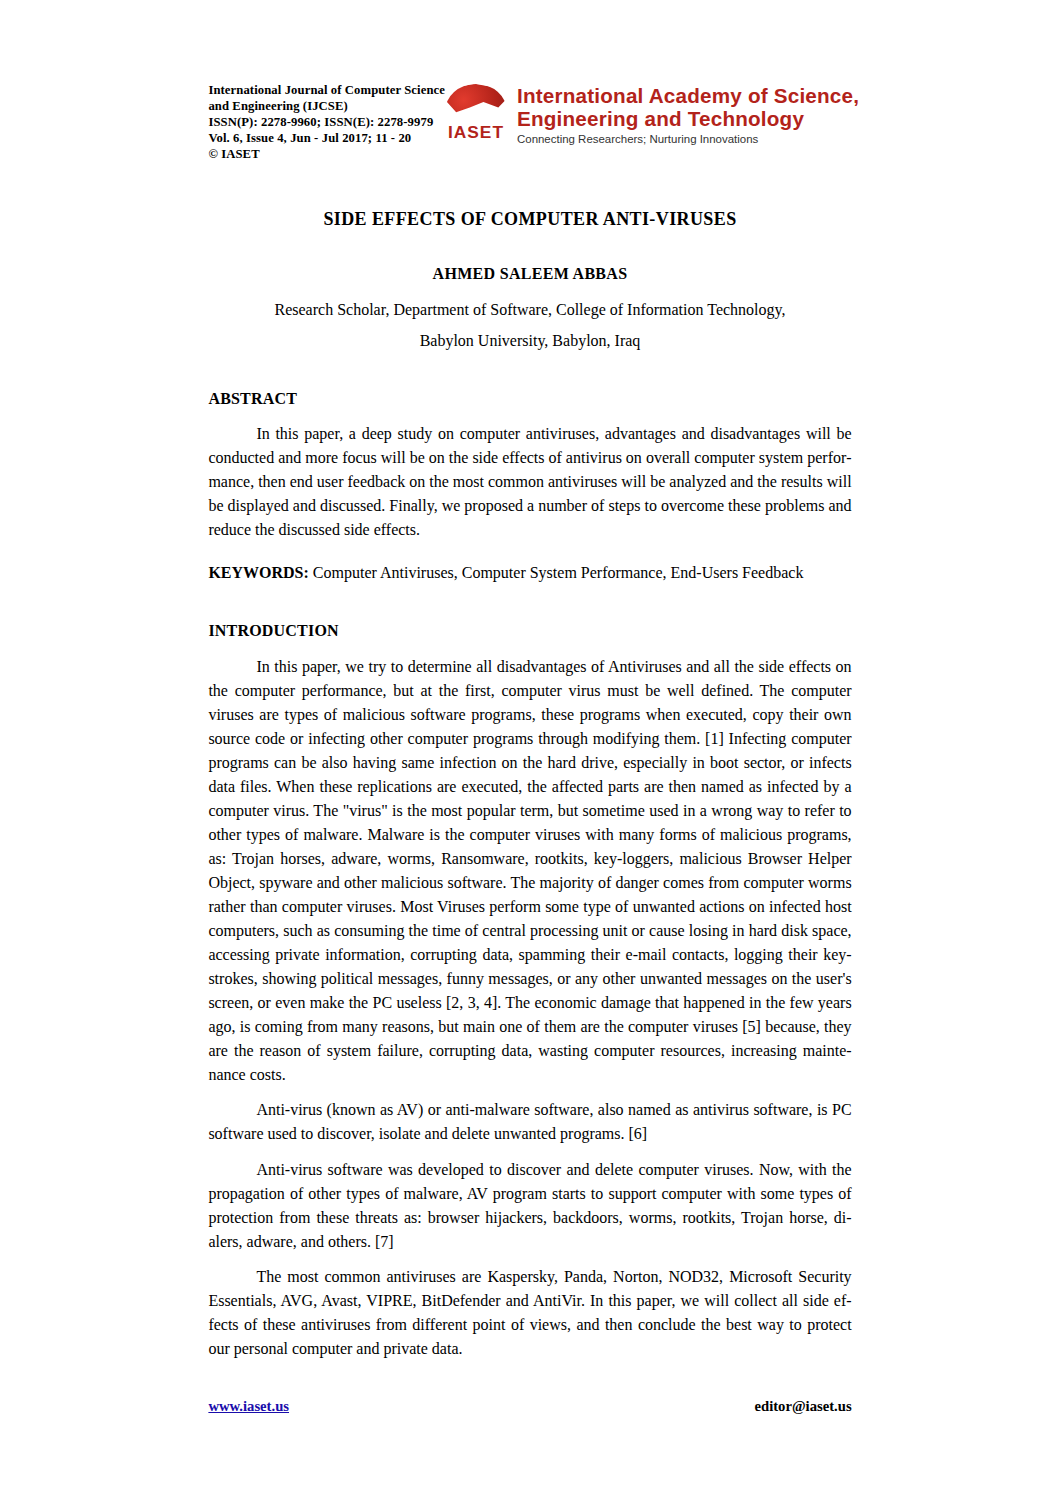International Journal of Computer Science
and Engineering (IJCSE)
ISSN(P): 2278-9960; ISSN(E): 2278-9979
Vol. 6, Issue 4, Jun - Jul 2017; 11 - 20
© IASET
IASET
International Academy of Science,
Engineering and Technology
Connecting Researchers; Nurturing Innovations
Side Effects of Computer Anti-Viruses
Ahmed Saleem Abbas
Research Scholar, Department of Software, College of Information Technology,
Babylon University, Babylon, Iraq
ABSTRACT
In this paper, a deep study on computer antiviruses, advantages and disadvantages will be conducted and more focus will be on the side effects of antivirus on overall computer system performance, then end user feedback on the most common antiviruses will be analyzed and the results will be displayed and discussed. Finally, we proposed a number of steps to overcome these problems and reduce the discussed side effects.
KEYWORDS: Computer Antiviruses, Computer System Performance, End-Users Feedback
INTRODUCTION
In this paper, we try to determine all disadvantages of Antiviruses and all the side effects on the computer performance, but at the first, computer virus must be well defined. The computer viruses are types of malicious software programs, these programs when executed, copy their own source code or infecting other computer programs through modifying them. [1] Infecting computer programs can be also having same infection on the hard drive, especially in boot sector, or infects data files. When these replications are executed, the affected parts are then named as infected by a computer virus. The "virus" is the most popular term, but sometime used in a wrong way to refer to other types of malware. Malware is the computer viruses with many forms of malicious programs, as: Trojan horses, adware, worms, Ransomware, rootkits, key-loggers, malicious Browser Helper Object, spyware and other malicious software. The majority of danger comes from computer worms rather than computer viruses. Most Viruses perform some type of unwanted actions on infected host computers, such as consuming the time of central processing unit or cause losing in hard disk space, accessing private information, corrupting data, spamming their e-mail contacts, logging their keystrokes, showing political messages, funny messages, or any other unwanted messages on the user's screen, or even make the PC useless [2, 3, 4]. The economic damage that happened in the few years ago, is coming from many reasons, but main one of them are the computer viruses [5] because, they are the reason of system failure, corrupting data, wasting computer resources, increasing maintenance costs.
Anti-virus (known as AV) or anti-malware software, also named as antivirus software, is PC software used to discover, isolate and delete unwanted programs. [6]
Anti-virus software was developed to discover and delete computer viruses. Now, with the propagation of other types of malware, AV program starts to support computer with some types of protection from these threats as: browser hijackers, backdoors, worms, rootkits, Trojan horse, dialers, adware, and others. [7]
The most common antiviruses are Kaspersky, Panda, Norton, NOD32, Microsoft Security Essentials, AVG, Avast, VIPRE, BitDefender and AntiVir. In this paper, we will collect all side effects of these antiviruses from different point of views, and then conclude the best way to protect our personal computer and private data.
www.iaset.us editor@iaset.us